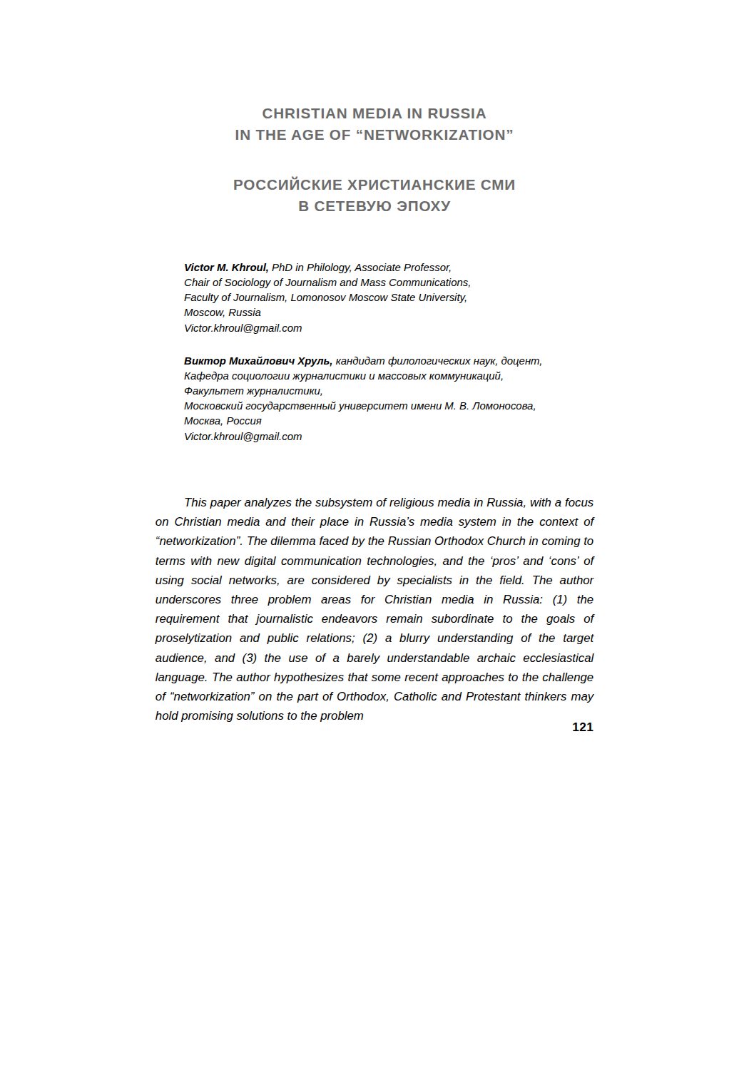Christian Media in Russia
in the Age of “Networkization”
Российские христианские СМИ
в сетевую эпоху
Victor M. Khroul, PhD in Philology, Associate Professor,
Chair of Sociology of Journalism and Mass Communications,
Faculty of Journalism, Lomonosov Moscow State University,
Moscow, Russia
Victor.khroul@gmail.com
Виктор Михайлович Хруль, кандидат филологических наук, доцент,
Кафедра социологии журналистики и массовых коммуникаций,
Факультет журналистики,
Московский государственный университет имени М. В. Ломоносова,
Москва, Россия
Victor.khroul@gmail.com
This paper analyzes the subsystem of religious media in Russia, with a focus on Christian media and their place in Russia’s media system in the context of “networkization”. The dilemma faced by the Russian Orthodox Church in coming to terms with new digital communication technologies, and the ‘pros’ and ‘cons’ of using social networks, are considered by specialists in the field. The author underscores three problem areas for Christian media in Russia: (1) the requirement that journalistic endeavors remain subordinate to the goals of proselytization and public relations; (2) a blurry understanding of the target audience, and (3) the use of a barely understandable archaic ecclesiastical language. The author hypothesizes that some recent approaches to the challenge of “networkization” on the part of Orthodox, Catholic and Protestant thinkers may hold promising solutions to the problem
121